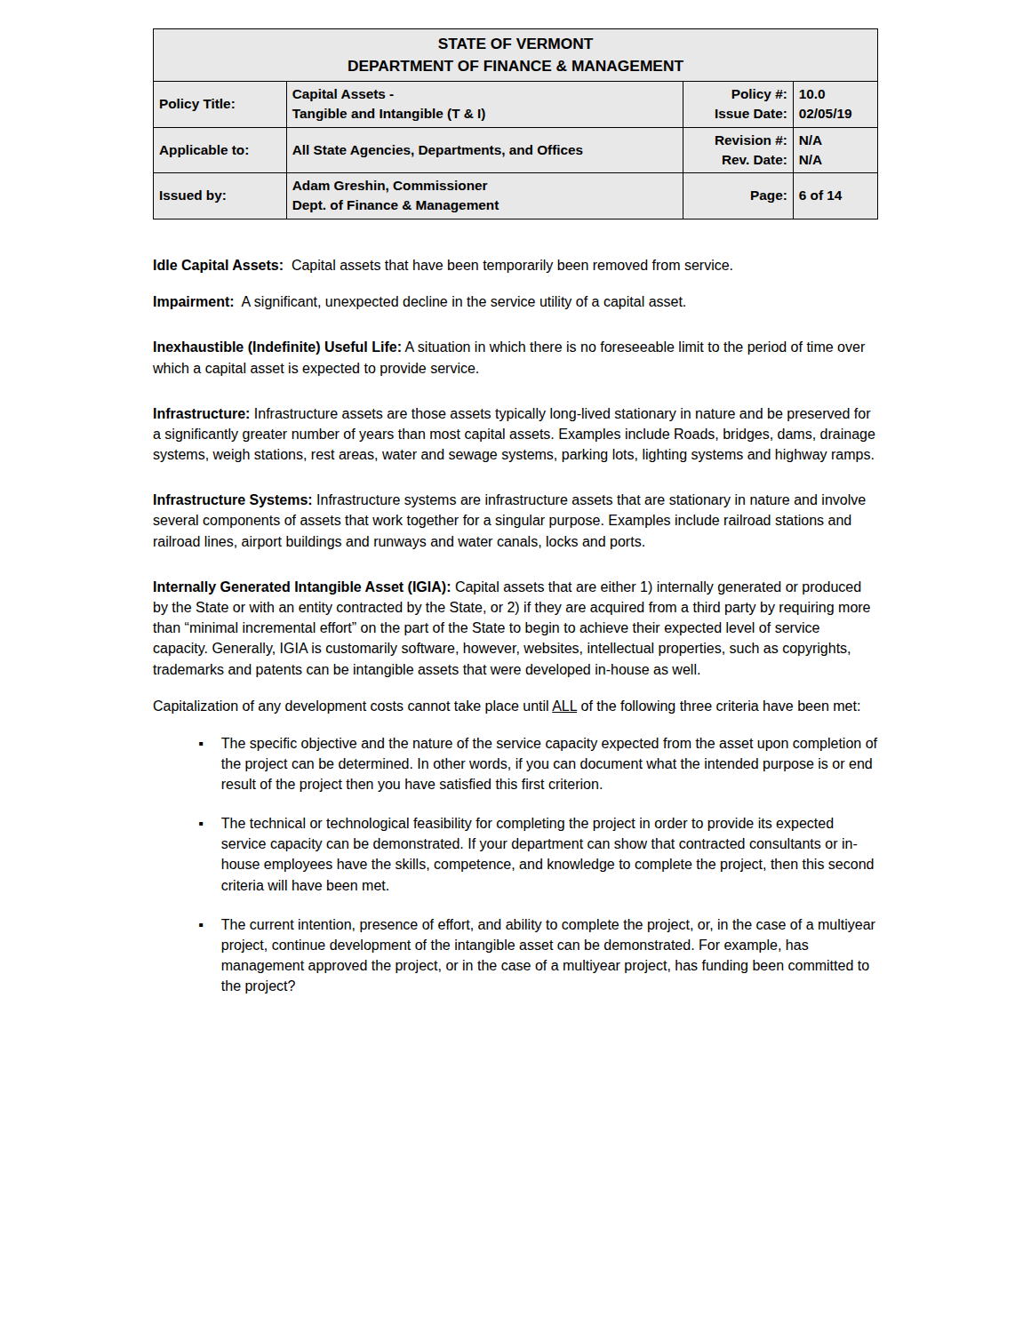| STATE OF VERMONT DEPARTMENT OF FINANCE & MANAGEMENT |
| Policy Title: | Capital Assets - Tangible and Intangible (T & I) | Policy #: Issue Date: | 10.0 02/05/19 |
| Applicable to: | All State Agencies, Departments, and Offices | Revision #: Rev. Date: | N/A N/A |
| Issued by: | Adam Greshin, Commissioner Dept. of Finance & Management | Page: | 6 of 14 |
Idle Capital Assets: Capital assets that have been temporarily been removed from service.
Impairment: A significant, unexpected decline in the service utility of a capital asset.
Inexhaustible (Indefinite) Useful Life: A situation in which there is no foreseeable limit to the period of time over which a capital asset is expected to provide service.
Infrastructure: Infrastructure assets are those assets typically long-lived stationary in nature and be preserved for a significantly greater number of years than most capital assets. Examples include Roads, bridges, dams, drainage systems, weigh stations, rest areas, water and sewage systems, parking lots, lighting systems and highway ramps.
Infrastructure Systems: Infrastructure systems are infrastructure assets that are stationary in nature and involve several components of assets that work together for a singular purpose. Examples include railroad stations and railroad lines, airport buildings and runways and water canals, locks and ports.
Internally Generated Intangible Asset (IGIA): Capital assets that are either 1) internally generated or produced by the State or with an entity contracted by the State, or 2) if they are acquired from a third party by requiring more than “minimal incremental effort” on the part of the State to begin to achieve their expected level of service capacity. Generally, IGIA is customarily software, however, websites, intellectual properties, such as copyrights, trademarks and patents can be intangible assets that were developed in-house as well.
Capitalization of any development costs cannot take place until ALL of the following three criteria have been met:
The specific objective and the nature of the service capacity expected from the asset upon completion of the project can be determined. In other words, if you can document what the intended purpose is or end result of the project then you have satisfied this first criterion.
The technical or technological feasibility for completing the project in order to provide its expected service capacity can be demonstrated. If your department can show that contracted consultants or in-house employees have the skills, competence, and knowledge to complete the project, then this second criteria will have been met.
The current intention, presence of effort, and ability to complete the project, or, in the case of a multiyear project, continue development of the intangible asset can be demonstrated. For example, has management approved the project, or in the case of a multiyear project, has funding been committed to the project?